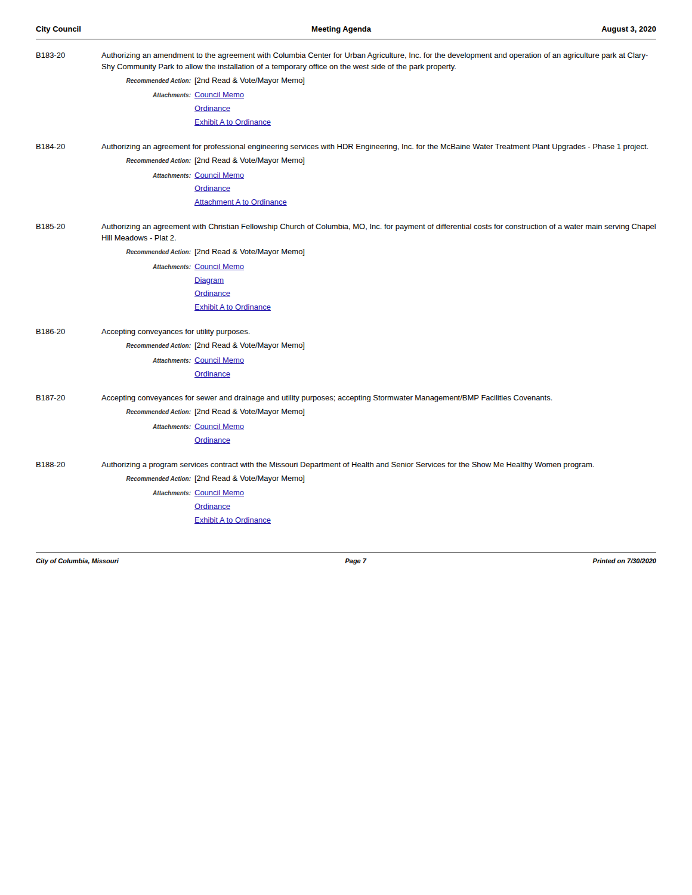City Council
Meeting Agenda
August 3, 2020
B183-20
Authorizing an amendment to the agreement with Columbia Center for Urban Agriculture, Inc. for the development and operation of an agriculture park at Clary-Shy Community Park to allow the installation of a temporary office on the west side of the park property.
Recommended Action:
[2nd Read & Vote/Mayor Memo]
Attachments:
Council Memo Ordinance Exhibit A to Ordinance
B184-20
Authorizing an agreement for professional engineering services with HDR Engineering, Inc. for the McBaine Water Treatment Plant Upgrades - Phase 1 project.
Recommended Action:
[2nd Read & Vote/Mayor Memo]
Attachments:
Council Memo Ordinance Attachment A to Ordinance
B185-20
Authorizing an agreement with Christian Fellowship Church of Columbia, MO, Inc. for payment of differential costs for construction of a water main serving Chapel Hill Meadows - Plat 2.
Recommended Action:
[2nd Read & Vote/Mayor Memo]
Attachments:
Council Memo Diagram Ordinance Exhibit A to Ordinance
B186-20
Accepting conveyances for utility purposes.
Recommended Action:
[2nd Read & Vote/Mayor Memo]
Attachments:
Council Memo Ordinance
B187-20
Accepting conveyances for sewer and drainage and utility purposes; accepting Stormwater Management/BMP Facilities Covenants.
Recommended Action:
[2nd Read & Vote/Mayor Memo]
Attachments:
Council Memo Ordinance
B188-20
Authorizing a program services contract with the Missouri Department of Health and Senior Services for the Show Me Healthy Women program.
Recommended Action:
[2nd Read & Vote/Mayor Memo]
Attachments:
Council Memo Ordinance Exhibit A to Ordinance
City of Columbia, Missouri
Page 7
Printed on 7/30/2020